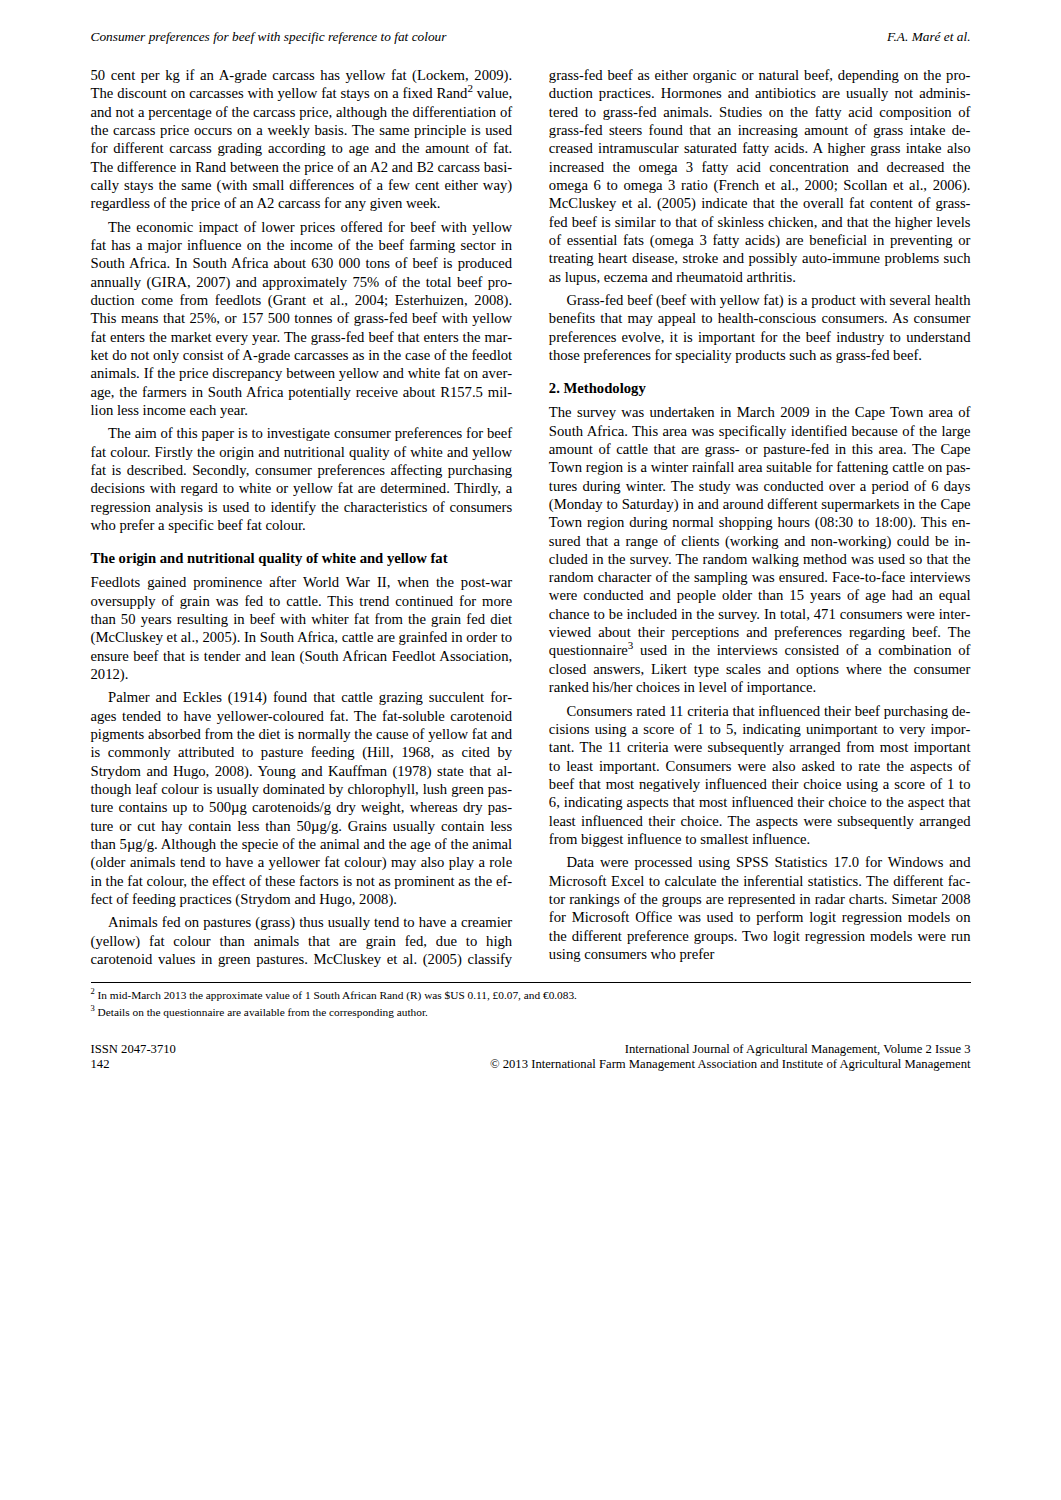Consumer preferences for beef with specific reference to fat colour F.A. Maré et al.
50 cent per kg if an A-grade carcass has yellow fat (Lockem, 2009). The discount on carcasses with yellow fat stays on a fixed Rand2 value, and not a percentage of the carcass price, although the differentiation of the carcass price occurs on a weekly basis. The same principle is used for different carcass grading according to age and the amount of fat. The difference in Rand between the price of an A2 and B2 carcass basically stays the same (with small differences of a few cent either way) regardless of the price of an A2 carcass for any given week.
The economic impact of lower prices offered for beef with yellow fat has a major influence on the income of the beef farming sector in South Africa. In South Africa about 630 000 tons of beef is produced annually (GIRA, 2007) and approximately 75% of the total beef production come from feedlots (Grant et al., 2004; Esterhuizen, 2008). This means that 25%, or 157 500 tonnes of grass-fed beef with yellow fat enters the market every year. The grass-fed beef that enters the market do not only consist of A-grade carcasses as in the case of the feedlot animals. If the price discrepancy between yellow and white fat on average, the farmers in South Africa potentially receive about R157.5 million less income each year.
The aim of this paper is to investigate consumer preferences for beef fat colour. Firstly the origin and nutritional quality of white and yellow fat is described. Secondly, consumer preferences affecting purchasing decisions with regard to white or yellow fat are determined. Thirdly, a regression analysis is used to identify the characteristics of consumers who prefer a specific beef fat colour.
The origin and nutritional quality of white and yellow fat
Feedlots gained prominence after World War II, when the post-war oversupply of grain was fed to cattle. This trend continued for more than 50 years resulting in beef with whiter fat from the grain fed diet (McCluskey et al., 2005). In South Africa, cattle are grainfed in order to ensure beef that is tender and lean (South African Feedlot Association, 2012).
Palmer and Eckles (1914) found that cattle grazing succulent forages tended to have yellower-coloured fat. The fat-soluble carotenoid pigments absorbed from the diet is normally the cause of yellow fat and is commonly attributed to pasture feeding (Hill, 1968, as cited by Strydom and Hugo, 2008). Young and Kauffman (1978) state that although leaf colour is usually dominated by chlorophyll, lush green pasture contains up to 500µg carotenoids/g dry weight, whereas dry pasture or cut hay contain less than 50µg/g. Grains usually contain less than 5µg/g. Although the specie of the animal and the age of the animal (older animals tend to have a yellower fat colour) may also play a role in the fat colour, the effect of these factors is not as prominent as the effect of feeding practices (Strydom and Hugo, 2008).
Animals fed on pastures (grass) thus usually tend to have a creamier (yellow) fat colour than animals that are grain fed, due to high carotenoid values in green pastures. McCluskey et al. (2005) classify grass-fed beef as either organic or natural beef, depending on the production practices. Hormones and antibiotics are usually not administered to grass-fed animals. Studies on the fatty acid composition of grass-fed steers found that an increasing amount of grass intake decreased intramuscular saturated fatty acids. A higher grass intake also increased the omega 3 fatty acid concentration and decreased the omega 6 to omega 3 ratio (French et al., 2000; Scollan et al., 2006). McCluskey et al. (2005) indicate that the overall fat content of grass-fed beef is similar to that of skinless chicken, and that the higher levels of essential fats (omega 3 fatty acids) are beneficial in preventing or treating heart disease, stroke and possibly auto-immune problems such as lupus, eczema and rheumatoid arthritis.
Grass-fed beef (beef with yellow fat) is a product with several health benefits that may appeal to health-conscious consumers. As consumer preferences evolve, it is important for the beef industry to understand those preferences for speciality products such as grass-fed beef.
2. Methodology
The survey was undertaken in March 2009 in the Cape Town area of South Africa. This area was specifically identified because of the large amount of cattle that are grass- or pasture-fed in this area. The Cape Town region is a winter rainfall area suitable for fattening cattle on pastures during winter. The study was conducted over a period of 6 days (Monday to Saturday) in and around different supermarkets in the Cape Town region during normal shopping hours (08:30 to 18:00). This ensured that a range of clients (working and non-working) could be included in the survey. The random walking method was used so that the random character of the sampling was ensured. Face-to-face interviews were conducted and people older than 15 years of age had an equal chance to be included in the survey. In total, 471 consumers were interviewed about their perceptions and preferences regarding beef. The questionnaire3 used in the interviews consisted of a combination of closed answers, Likert type scales and options where the consumer ranked his/her choices in level of importance.
Consumers rated 11 criteria that influenced their beef purchasing decisions using a score of 1 to 5, indicating unimportant to very important. The 11 criteria were subsequently arranged from most important to least important. Consumers were also asked to rate the aspects of beef that most negatively influenced their choice using a score of 1 to 6, indicating aspects that most influenced their choice to the aspect that least influenced their choice. The aspects were subsequently arranged from biggest influence to smallest influence.
Data were processed using SPSS Statistics 17.0 for Windows and Microsoft Excel to calculate the inferential statistics. The different factor rankings of the groups are represented in radar charts. Simetar 2008 for Microsoft Office was used to perform logit regression models on the different preference groups. Two logit regression models were run using consumers who prefer
2 In mid-March 2013 the approximate value of 1 South African Rand (R) was $US 0.11, £0.07, and €0.083.
3 Details on the questionnaire are available from the corresponding author.
ISSN 2047-3710
142
International Journal of Agricultural Management, Volume 2 Issue 3
© 2013 International Farm Management Association and Institute of Agricultural Management